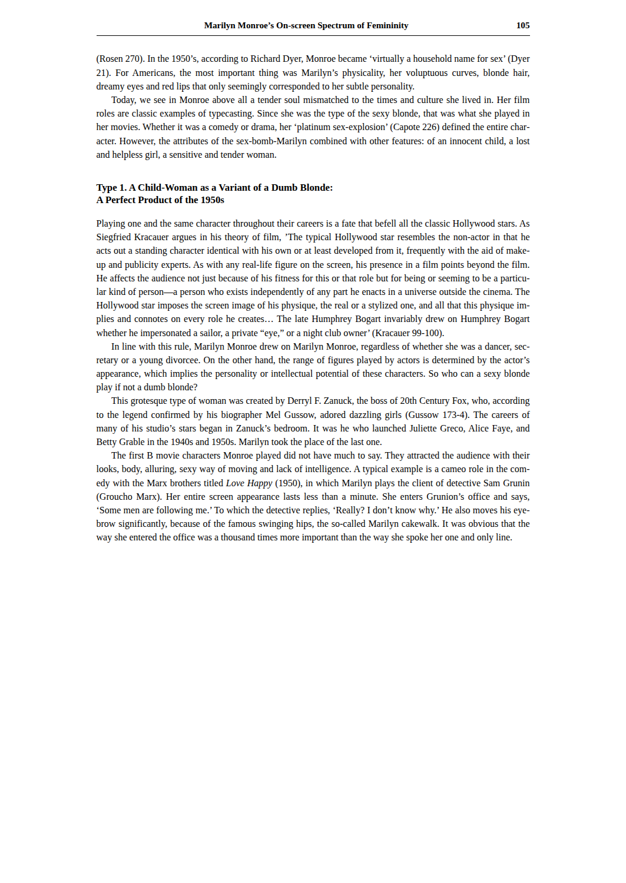Marilyn Monroe’s On-screen Spectrum of Femininity 105
(Rosen 270). In the 1950’s, according to Richard Dyer, Monroe became ‘virtually a household name for sex’ (Dyer 21). For Americans, the most important thing was Marilyn’s physicality, her voluptuous curves, blonde hair, dreamy eyes and red lips that only seemingly corresponded to her subtle personality.
Today, we see in Monroe above all a tender soul mismatched to the times and culture she lived in. Her film roles are classic examples of typecasting. Since she was the type of the sexy blonde, that was what she played in her movies. Whether it was a comedy or drama, her ‘platinum sex-explosion’ (Capote 226) defined the entire character. However, the attributes of the sex-bomb-Marilyn combined with other features: of an innocent child, a lost and helpless girl, a sensitive and tender woman.
Type 1. A Child-Woman as a Variant of a Dumb Blonde:
A Perfect Product of the 1950s
Playing one and the same character throughout their careers is a fate that befell all the classic Hollywood stars. As Siegfried Kracauer argues in his theory of film, ’The typical Hollywood star resembles the non-actor in that he acts out a standing character identical with his own or at least developed from it, frequently with the aid of make-up and publicity experts. As with any real-life figure on the screen, his presence in a film points beyond the film. He affects the audience not just because of his fitness for this or that role but for being or seeming to be a particular kind of person—a person who exists independently of any part he enacts in a universe outside the cinema. The Hollywood star imposes the screen image of his physique, the real or a stylized one, and all that this physique implies and connotes on every role he creates… The late Humphrey Bogart invariably drew on Humphrey Bogart whether he impersonated a sailor, a private “eye,” or a night club owner’ (Kracauer 99-100).
In line with this rule, Marilyn Monroe drew on Marilyn Monroe, regardless of whether she was a dancer, secretary or a young divorcee. On the other hand, the range of figures played by actors is determined by the actor’s appearance, which implies the personality or intellectual potential of these characters. So who can a sexy blonde play if not a dumb blonde?
This grotesque type of woman was created by Derryl F. Zanuck, the boss of 20th Century Fox, who, according to the legend confirmed by his biographer Mel Gussow, adored dazzling girls (Gussow 173-4). The careers of many of his studio’s stars began in Zanuck’s bedroom. It was he who launched Juliette Greco, Alice Faye, and Betty Grable in the 1940s and 1950s. Marilyn took the place of the last one.
The first B movie characters Monroe played did not have much to say. They attracted the audience with their looks, body, alluring, sexy way of moving and lack of intelligence. A typical example is a cameo role in the comedy with the Marx brothers titled Love Happy (1950), in which Marilyn plays the client of detective Sam Grunin (Groucho Marx). Her entire screen appearance lasts less than a minute. She enters Grunion’s office and says, ‘Some men are following me.’ To which the detective replies, ‘Really? I don’t know why.’ He also moves his eyebrow significantly, because of the famous swinging hips, the so-called Marilyn cakewalk. It was obvious that the way she entered the office was a thousand times more important than the way she spoke her one and only line.